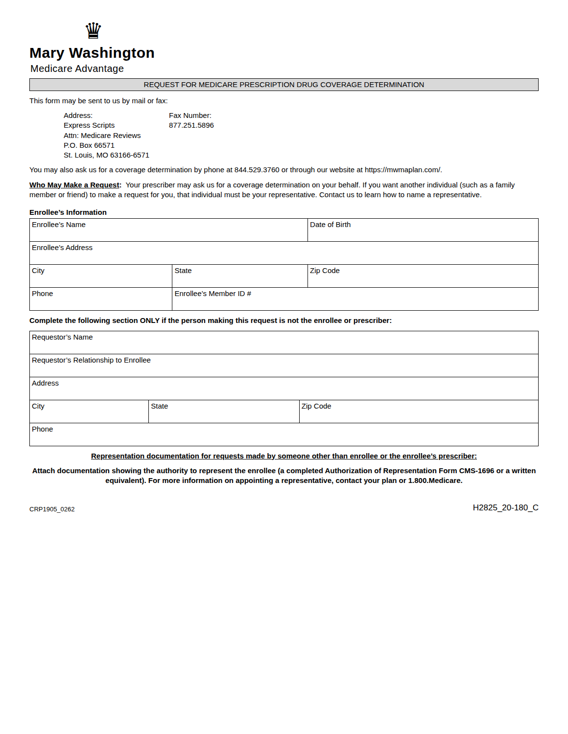♛
Mary Washington
Medicare Advantage
REQUEST FOR MEDICARE PRESCRIPTION DRUG COVERAGE DETERMINATION
This form may be sent to us by mail or fax:
| Address: | Fax Number: |
| Express Scripts | 877.251.5896 |
| Attn: Medicare Reviews | |
| P.O. Box 66571 | |
| St. Louis, MO 63166-6571 | |
You may also ask us for a coverage determination by phone at 844.529.3760 or through our website at https://mwmaplan.com/.
Who May Make a Request: Your prescriber may ask us for a coverage determination on your behalf. If you want another individual (such as a family member or friend) to make a request for you, that individual must be your representative. Contact us to learn how to name a representative.
Enrollee’s Information
| Enrollee’s Name | Date of Birth |
| Enrollee’s Address |
| City | State | Zip Code |
| Phone | Enrollee’s Member ID # |
Complete the following section ONLY if the person making this request is not the enrollee or prescriber:
| Requestor’s Name |
| Requestor’s Relationship to Enrollee |
| Address |
| City | State | Zip Code |
| Phone |
Representation documentation for requests made by someone other than enrollee or the enrollee’s prescriber:
Attach documentation showing the authority to represent the enrollee (a completed Authorization of Representation Form CMS-1696 or a written equivalent). For more information on appointing a representative, contact your plan or 1.800.Medicare.
CRP1905_0262 H2825_20-180_C